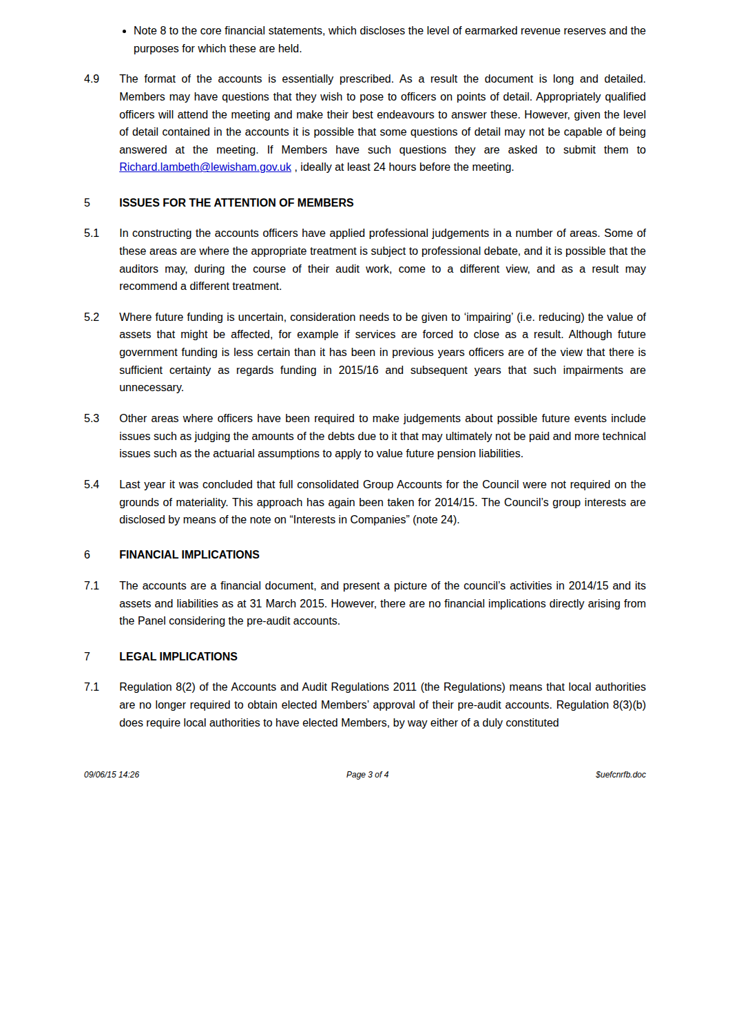Note 8 to the core financial statements, which discloses the level of earmarked revenue reserves and the purposes for which these are held.
4.9
The format of the accounts is essentially prescribed. As a result the document is long and detailed. Members may have questions that they wish to pose to officers on points of detail. Appropriately qualified officers will attend the meeting and make their best endeavours to answer these. However, given the level of detail contained in the accounts it is possible that some questions of detail may not be capable of being answered at the meeting. If Members have such questions they are asked to submit them to Richard.lambeth@lewisham.gov.uk , ideally at least 24 hours before the meeting.
5 ISSUES FOR THE ATTENTION OF MEMBERS
5.1
In constructing the accounts officers have applied professional judgements in a number of areas. Some of these areas are where the appropriate treatment is subject to professional debate, and it is possible that the auditors may, during the course of their audit work, come to a different view, and as a result may recommend a different treatment.
5.2
Where future funding is uncertain, consideration needs to be given to ‘impairing’ (i.e. reducing) the value of assets that might be affected, for example if services are forced to close as a result. Although future government funding is less certain than it has been in previous years officers are of the view that there is sufficient certainty as regards funding in 2015/16 and subsequent years that such impairments are unnecessary.
5.3
Other areas where officers have been required to make judgements about possible future events include issues such as judging the amounts of the debts due to it that may ultimately not be paid and more technical issues such as the actuarial assumptions to apply to value future pension liabilities.
5.4
Last year it was concluded that full consolidated Group Accounts for the Council were not required on the grounds of materiality. This approach has again been taken for 2014/15. The Council’s group interests are disclosed by means of the note on “Interests in Companies” (note 24).
6 FINANCIAL IMPLICATIONS
7.1
The accounts are a financial document, and present a picture of the council’s activities in 2014/15 and its assets and liabilities as at 31 March 2015. However, there are no financial implications directly arising from the Panel considering the pre-audit accounts.
7 LEGAL IMPLICATIONS
7.1
Regulation 8(2) of the Accounts and Audit Regulations 2011 (the Regulations) means that local authorities are no longer required to obtain elected Members’ approval of their pre-audit accounts. Regulation 8(3)(b) does require local authorities to have elected Members, by way either of a duly constituted
09/06/15 14:26
Page 3 of 4
$uefcnrfb.doc